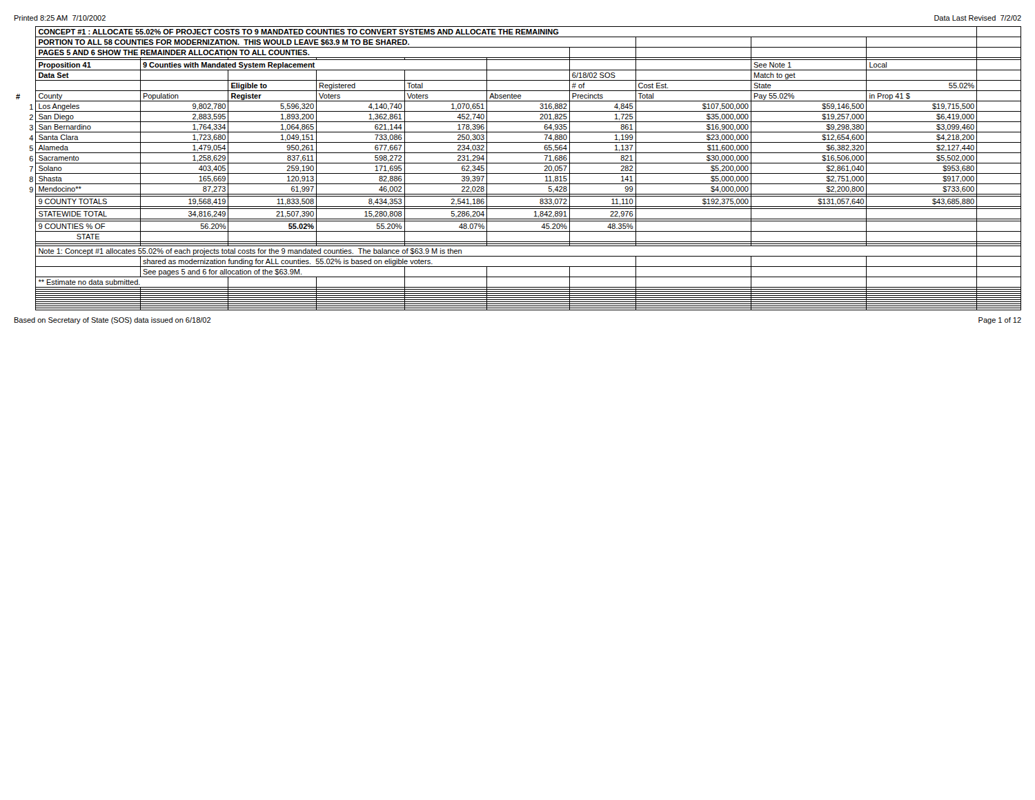Printed 8:25 AM 7/10/2002
Data Last Revised 7/2/02
| | CONCEPT #1 : ALLOCATE 55.02% OF PROJECT COSTS TO 9 MANDATED COUNTIES TO CONVERT SYSTEMS AND ALLOCATE THE REMAINING | |
| | PORTION TO ALL 58 COUNTIES FOR MODERNIZATION. THIS WOULD LEAVE $63.9 M TO BE SHARED. | | | | |
| | PAGES 5 AND 6 SHOW THE REMAINDER ALLOCATION TO ALL COUNTIES. | | | | | |
| | Proposition 41 | 9 Counties with Mandated System Replacement | | | | See Note 1 | Local | |
| | Data Set | | | | | | 6/18/02 SOS | | Match to get | | |
| | | | Eligible to | Registered | Total | | # of | Cost Est. | State | 55.02% | |
| # | County | Population | Register | Voters | Voters | Absentee | Precincts | Total | Pay 55.02% | in Prop 41 $ | |
| 1 | Los Angeles | 9,802,780 | 5,596,320 | 4,140,740 | 1,070,651 | 316,882 | 4,845 | $107,500,000 | $59,146,500 | $19,715,500 | |
| 2 | San Diego | 2,883,595 | 1,893,200 | 1,362,861 | 452,740 | 201,825 | 1,725 | $35,000,000 | $19,257,000 | $6,419,000 | |
| 3 | San Bernardino | 1,764,334 | 1,064,865 | 621,144 | 178,396 | 64,935 | 861 | $16,900,000 | $9,298,380 | $3,099,460 | |
| 4 | Santa Clara | 1,723,680 | 1,049,151 | 733,086 | 250,303 | 74,880 | 1,199 | $23,000,000 | $12,654,600 | $4,218,200 | |
| 5 | Alameda | 1,479,054 | 950,261 | 677,667 | 234,032 | 65,564 | 1,137 | $11,600,000 | $6,382,320 | $2,127,440 | |
| 6 | Sacramento | 1,258,629 | 837,611 | 598,272 | 231,294 | 71,686 | 821 | $30,000,000 | $16,506,000 | $5,502,000 | |
| 7 | Solano | 403,405 | 259,190 | 171,695 | 62,345 | 20,057 | 282 | $5,200,000 | $2,861,040 | $953,680 | |
| 8 | Shasta | 165,669 | 120,913 | 82,886 | 39,397 | 11,815 | 141 | $5,000,000 | $2,751,000 | $917,000 | |
| 9 | Mendocino** | 87,273 | 61,997 | 46,002 | 22,028 | 5,428 | 99 | $4,000,000 | $2,200,800 | $733,600 | |
| | 9 COUNTY TOTALS | 19,568,419 | 11,833,508 | 8,434,353 | 2,541,186 | 833,072 | 11,110 | $192,375,000 | $131,057,640 | $43,685,880 | |
| | STATEWIDE TOTAL | 34,816,249 | 21,507,390 | 15,280,808 | 5,286,204 | 1,842,891 | 22,976 | | | | |
| | 9 COUNTIES % OF | 56.20% | 55.02% | 55.20% | 48.07% | 45.20% | 48.35% | | | | |
| | STATE | | | | | | | | | | |
| | Note 1: Concept #1 allocates 55.02% of each projects total costs for the 9 mandated counties. The balance of $63.9 M is then | |
| | | shared as modernization funding for ALL counties. 55.02% is based on eligible voters. | | | | |
| | | See pages 5 and 6 for allocation of the $63.9M. | | | | | | | |
| | ** Estimate no data submitted. | | | | | | | | | |
Based on Secretary of State (SOS) data issued on 6/18/02
Page 1 of 12